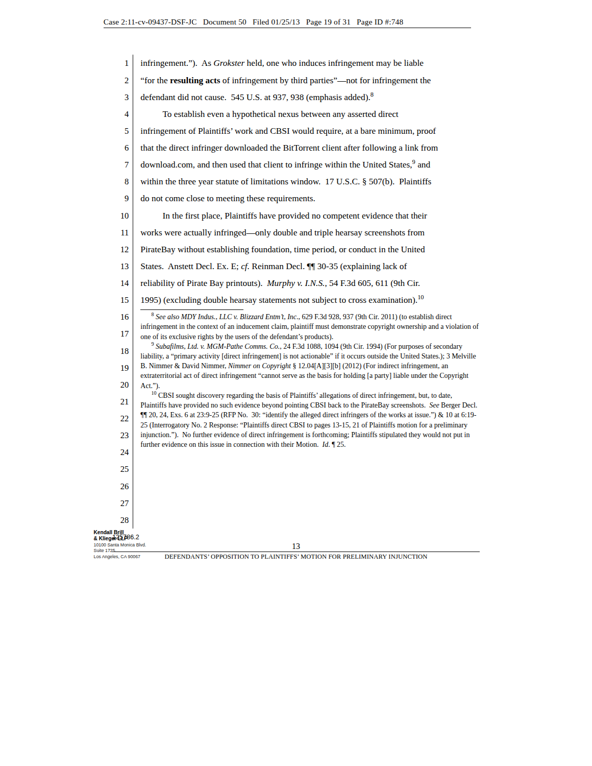Case 2:11-cv-09437-DSF-JC Document 50 Filed 01/25/13 Page 19 of 31 Page ID #:748
1
2
3
4
5
6
7
8
9
10
11
12
13
14
15
16
17
18
19
20
21
22
23
24
25
26
27
28
infringement.”). As Grokster held, one who induces infringement may be liable
“for the resulting acts of infringement by third parties”—not for infringement the
defendant did not cause. 545 U.S. at 937, 938 (emphasis added).8
To establish even a hypothetical nexus between any asserted direct
infringement of Plaintiffs’ work and CBSI would require, at a bare minimum, proof
that the direct infringer downloaded the BitTorrent client after following a link from
download.com, and then used that client to infringe within the United States,9 and
within the three year statute of limitations window. 17 U.S.C. § 507(b). Plaintiffs
do not come close to meeting these requirements.
In the first place, Plaintiffs have provided no competent evidence that their
works were actually infringed—only double and triple hearsay screenshots from
PirateBay without establishing foundation, time period, or conduct in the United
States. Anstett Decl. Ex. E; cf. Reinman Decl. ¶¶ 30-35 (explaining lack of
reliability of Pirate Bay printouts). Murphy v. I.N.S., 54 F.3d 605, 611 (9th Cir.
1995) (excluding double hearsay statements not subject to cross examination).10
8 See also MDY Indus., LLC v. Blizzard Entm’t, Inc., 629 F.3d 928, 937 (9th Cir. 2011) (to establish direct infringement in the context of an inducement claim, plaintiff must demonstrate copyright ownership and a violation of one of its exclusive rights by the users of the defendant’s products).
9 Subafilms, Ltd. v. MGM-Pathe Comms. Co., 24 F.3d 1088, 1094 (9th Cir. 1994) (For purposes of secondary liability, a “primary activity [direct infringement] is not actionable” if it occurs outside the United States.); 3 Melville B. Nimmer & David Nimmer, Nimmer on Copyright § 12.04[A][3][b] (2012) (For indirect infringement, an extraterritorial act of direct infringement “cannot serve as the basis for holding [a party] liable under the Copyright Act.”).
10 CBSI sought discovery regarding the basis of Plaintiffs’ allegations of direct infringement, but, to date, Plaintiffs have provided no such evidence beyond pointing CBSI back to the PirateBay screenshots. See Berger Decl. ¶¶ 20, 24, Exs. 6 at 23:9-25 (RFP No. 30: “identify the alleged direct infringers of the works at issue.”) & 10 at 6:19-25 (Interrogatory No. 2 Response: “Plaintiffs direct CBSI to pages 13-15, 21 of Plaintiffs motion for a preliminary injunction.”). No further evidence of direct infringement is forthcoming; Plaintiffs stipulated they would not put in further evidence on this issue in connection with their Motion. Id. ¶ 25.
125786.2
13
DEFENDANTS’ OPPOSITION TO PLAINTIFFS’ MOTION FOR PRELIMINARY INJUNCTION
Kendall Brill
& Klieger LLP
10100 Santa Monica Blvd.
Suite 1725
Los Angeles, CA 90067